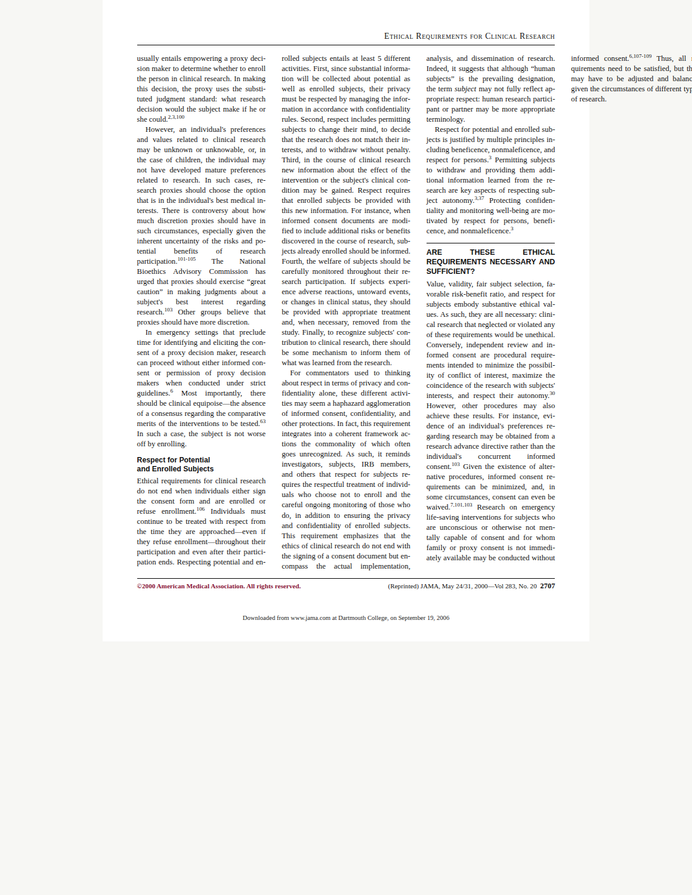Ethical Requirements for Clinical Research
usually entails empowering a proxy decision maker to determine whether to enroll the person in clinical research. In making this decision, the proxy uses the substituted judgment standard: what research decision would the subject make if he or she could.2,3,100
However, an individual's preferences and values related to clinical research may be unknown or unknowable, or, in the case of children, the individual may not have developed mature preferences related to research. In such cases, research proxies should choose the option that is in the individual's best medical interests. There is controversy about how much discretion proxies should have in such circumstances, especially given the inherent uncertainty of the risks and potential benefits of research participation.101-105 The National Bioethics Advisory Commission has urged that proxies should exercise “great caution” in making judgments about a subject's best interest regarding research.103 Other groups believe that proxies should have more discretion.
In emergency settings that preclude time for identifying and eliciting the consent of a proxy decision maker, research can proceed without either informed consent or permission of proxy decision makers when conducted under strict guidelines.6 Most importantly, there should be clinical equipoise—the absence of a consensus regarding the comparative merits of the interventions to be tested.63 In such a case, the subject is not worse off by enrolling.
Respect for Potential
and Enrolled Subjects
Ethical requirements for clinical research do not end when individuals either sign the consent form and are enrolled or refuse enrollment.106 Individuals must continue to be treated with respect from the time they are approached—even if they refuse enrollment—throughout their participation and even after their participation ends. Respecting potential and enrolled subjects entails at least 5 different activities. First, since substantial information will be collected about potential as well as enrolled subjects, their privacy must be respected by managing the information in accordance with confidentiality rules. Second, respect includes permitting subjects to change their mind, to decide that the research does not match their interests, and to withdraw without penalty. Third, in the course of clinical research new information about the effect of the intervention or the subject's clinical condition may be gained. Respect requires that enrolled subjects be provided with this new information. For instance, when informed consent documents are modified to include additional risks or benefits discovered in the course of research, subjects already enrolled should be informed. Fourth, the welfare of subjects should be carefully monitored throughout their research participation. If subjects experience adverse reactions, untoward events, or changes in clinical status, they should be provided with appropriate treatment and, when necessary, removed from the study. Finally, to recognize subjects' contribution to clinical research, there should be some mechanism to inform them of what was learned from the research.
For commentators used to thinking about respect in terms of privacy and confidentiality alone, these different activities may seem a haphazard agglomeration of informed consent, confidentiality, and other protections. In fact, this requirement integrates into a coherent framework actions the commonality of which often goes unrecognized. As such, it reminds investigators, subjects, IRB members, and others that respect for subjects requires the respectful treatment of individuals who choose not to enroll and the careful ongoing monitoring of those who do, in addition to ensuring the privacy and confidentiality of enrolled subjects. This requirement emphasizes that the ethics of clinical research do not end with the signing of a consent document but encompass the actual implementation, analysis, and dissemination of research. Indeed, it suggests that although “human subjects” is the prevailing designation, the term subject may not fully reflect appropriate respect: human research participant or partner may be more appropriate terminology.
Respect for potential and enrolled subjects is justified by multiple principles including beneficence, nonmaleficence, and respect for persons.3 Permitting subjects to withdraw and providing them additional information learned from the research are key aspects of respecting subject autonomy.3,37 Protecting confidentiality and monitoring well-being are motivated by respect for persons, beneficence, and nonmaleficence.3
Are These Ethical Requirements Necessary and Sufficient?
Value, validity, fair subject selection, favorable risk-benefit ratio, and respect for subjects embody substantive ethical values. As such, they are all necessary: clinical research that neglected or violated any of these requirements would be unethical. Conversely, independent review and informed consent are procedural requirements intended to minimize the possibility of conflict of interest, maximize the coincidence of the research with subjects' interests, and respect their autonomy.30 However, other procedures may also achieve these results. For instance, evidence of an individual's preferences regarding research may be obtained from a research advance directive rather than the individual's concurrent informed consent.103 Given the existence of alternative procedures, informed consent requirements can be minimized, and, in some circumstances, consent can even be waived.7,101,103 Research on emergency life-saving interventions for subjects who are unconscious or otherwise not mentally capable of consent and for whom family or proxy consent is not immediately available may be conducted without informed consent.6,107-109 Thus, all requirements need to be satisfied, but they may have to be adjusted and balanced given the circumstances of different types of research.
©2000 American Medical Association. All rights reserved.
(Reprinted) JAMA, May 24/31, 2000—Vol 283, No. 20 2707
Downloaded from www.jama.com at Dartmouth College, on September 19, 2006